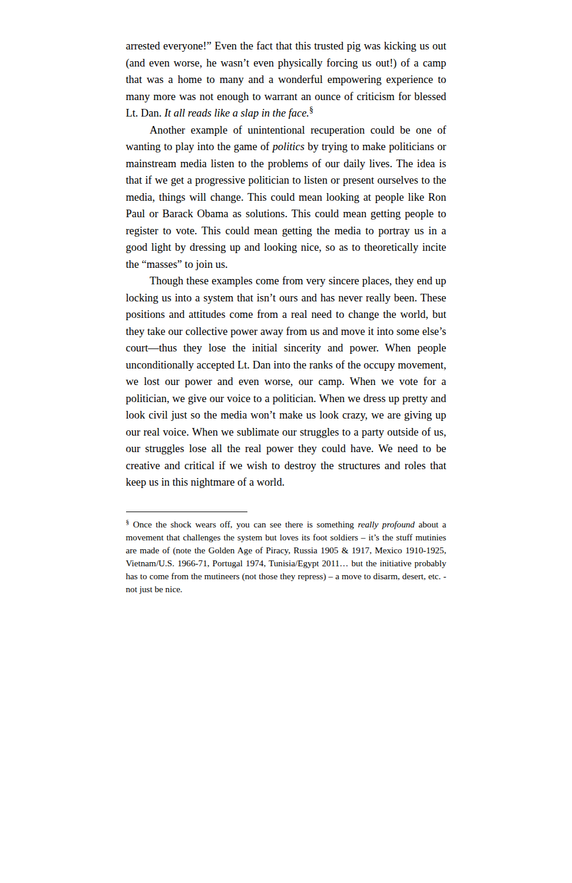arrested everyone!” Even the fact that this trusted pig was kicking us out (and even worse, he wasn’t even physically forcing us out!) of a camp that was a home to many and a wonderful empowering experience to many more was not enough to warrant an ounce of criticism for blessed Lt. Dan. It all reads like a slap in the face.§
Another example of unintentional recuperation could be one of wanting to play into the game of politics by trying to make politicians or mainstream media listen to the problems of our daily lives. The idea is that if we get a progressive politician to listen or present ourselves to the media, things will change. This could mean looking at people like Ron Paul or Barack Obama as solutions. This could mean getting people to register to vote. This could mean getting the media to portray us in a good light by dressing up and looking nice, so as to theoretically incite the “masses” to join us.
Though these examples come from very sincere places, they end up locking us into a system that isn’t ours and has never really been. These positions and attitudes come from a real need to change the world, but they take our collective power away from us and move it into some else’s court—thus they lose the initial sincerity and power. When people unconditionally accepted Lt. Dan into the ranks of the occupy movement, we lost our power and even worse, our camp. When we vote for a politician, we give our voice to a politician. When we dress up pretty and look civil just so the media won’t make us look crazy, we are giving up our real voice. When we sublimate our struggles to a party outside of us, our struggles lose all the real power they could have. We need to be creative and critical if we wish to destroy the structures and roles that keep us in this nightmare of a world.
§ Once the shock wears off, you can see there is something really profound about a movement that challenges the system but loves its foot soldiers – it’s the stuff mutinies are made of (note the Golden Age of Piracy, Russia 1905 & 1917, Mexico 1910-1925, Vietnam/U.S. 1966-71, Portugal 1974, Tunisia/Egypt 2011… but the initiative probably has to come from the mutineers (not those they repress) – a move to disarm, desert, etc. - not just be nice.